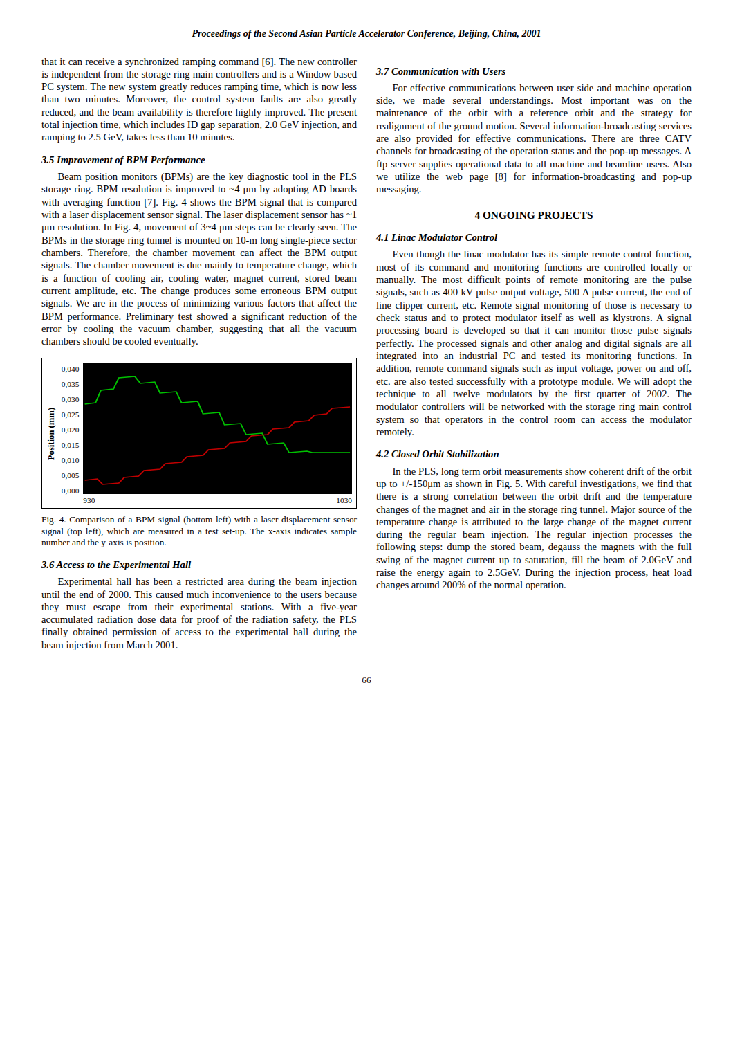Proceedings of the Second Asian Particle Accelerator Conference, Beijing, China, 2001
that it can receive a synchronized ramping command [6]. The new controller is independent from the storage ring main controllers and is a Window based PC system. The new system greatly reduces ramping time, which is now less than two minutes. Moreover, the control system faults are also greatly reduced, and the beam availability is therefore highly improved. The present total injection time, which includes ID gap separation, 2.0 GeV injection, and ramping to 2.5 GeV, takes less than 10 minutes.
3.5 Improvement of BPM Performance
Beam position monitors (BPMs) are the key diagnostic tool in the PLS storage ring. BPM resolution is improved to ~4 μm by adopting AD boards with averaging function [7]. Fig. 4 shows the BPM signal that is compared with a laser displacement sensor signal. The laser displacement sensor has ~1 μm resolution. In Fig. 4, movement of 3~4 μm steps can be clearly seen. The BPMs in the storage ring tunnel is mounted on 10-m long single-piece sector chambers. Therefore, the chamber movement can affect the BPM output signals. The chamber movement is due mainly to temperature change, which is a function of cooling air, cooling water, magnet current, stored beam current amplitude, etc. The change produces some erroneous BPM output signals. We are in the process of minimizing various factors that affect the BPM performance. Preliminary test showed a significant reduction of the error by cooling the vacuum chamber, suggesting that all the vacuum chambers should be cooled eventually.
Position (mm)
0,040 0,035 0,030 0,025 0,020 0,015 0,010 0,005 0,000
930 1030
Fig. 4. Comparison of a BPM signal (bottom left) with a laser displacement sensor signal (top left), which are measured in a test set-up. The x-axis indicates sample number and the y-axis is position.
3.6 Access to the Experimental Hall
Experimental hall has been a restricted area during the beam injection until the end of 2000. This caused much inconvenience to the users because they must escape from their experimental stations. With a five-year accumulated radiation dose data for proof of the radiation safety, the PLS finally obtained permission of access to the experimental hall during the beam injection from March 2001.
3.7 Communication with Users
For effective communications between user side and machine operation side, we made several understandings. Most important was on the maintenance of the orbit with a reference orbit and the strategy for realignment of the ground motion. Several information-broadcasting services are also provided for effective communications. There are three CATV channels for broadcasting of the operation status and the pop-up messages. A ftp server supplies operational data to all machine and beamline users. Also we utilize the web page [8] for information-broadcasting and pop-up messaging.
4 ONGOING PROJECTS
4.1 Linac Modulator Control
Even though the linac modulator has its simple remote control function, most of its command and monitoring functions are controlled locally or manually. The most difficult points of remote monitoring are the pulse signals, such as 400 kV pulse output voltage, 500 A pulse current, the end of line clipper current, etc. Remote signal monitoring of those is necessary to check status and to protect modulator itself as well as klystrons. A signal processing board is developed so that it can monitor those pulse signals perfectly. The processed signals and other analog and digital signals are all integrated into an industrial PC and tested its monitoring functions. In addition, remote command signals such as input voltage, power on and off, etc. are also tested successfully with a prototype module. We will adopt the technique to all twelve modulators by the first quarter of 2002. The modulator controllers will be networked with the storage ring main control system so that operators in the control room can access the modulator remotely.
4.2 Closed Orbit Stabilization
In the PLS, long term orbit measurements show coherent drift of the orbit up to +/-150μm as shown in Fig. 5. With careful investigations, we find that there is a strong correlation between the orbit drift and the temperature changes of the magnet and air in the storage ring tunnel. Major source of the temperature change is attributed to the large change of the magnet current during the regular beam injection. The regular injection processes the following steps: dump the stored beam, degauss the magnets with the full swing of the magnet current up to saturation, fill the beam of 2.0GeV and raise the energy again to 2.5GeV. During the injection process, heat load changes around 200% of the normal operation.
66